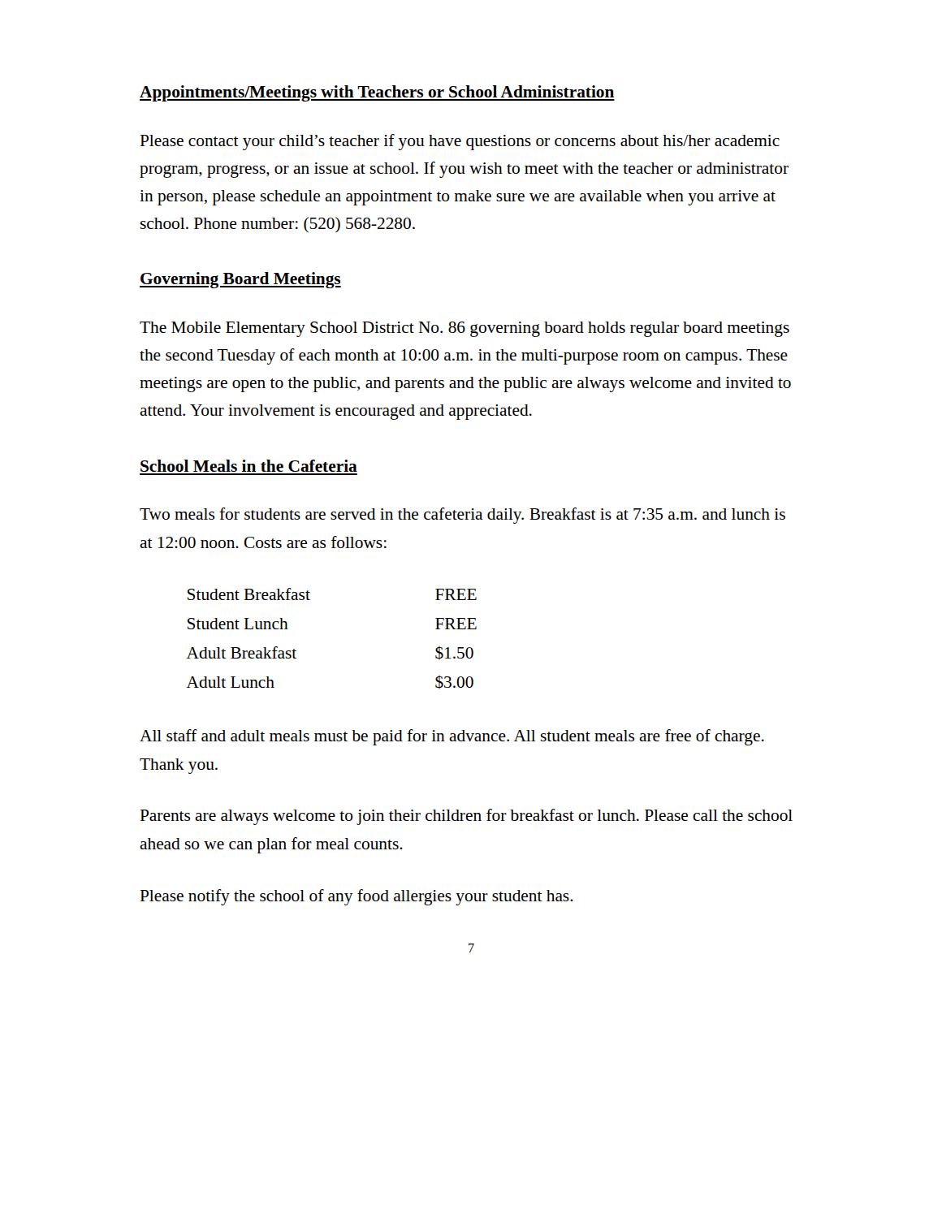Appointments/Meetings with Teachers or School Administration
Please contact your child’s teacher if you have questions or concerns about his/her academic program, progress, or an issue at school. If you wish to meet with the teacher or administrator in person, please schedule an appointment to make sure we are available when you arrive at school. Phone number: (520) 568-2280.
Governing Board Meetings
The Mobile Elementary School District No. 86 governing board holds regular board meetings the second Tuesday of each month at 10:00 a.m. in the multi-purpose room on campus. These meetings are open to the public, and parents and the public are always welcome and invited to attend. Your involvement is encouraged and appreciated.
School Meals in the Cafeteria
Two meals for students are served in the cafeteria daily. Breakfast is at 7:35 a.m. and lunch is at 12:00 noon. Costs are as follows:
| Student Breakfast | FREE |
| Student Lunch | FREE |
| Adult Breakfast | $1.50 |
| Adult Lunch | $3.00 |
All staff and adult meals must be paid for in advance. All student meals are free of charge. Thank you.
Parents are always welcome to join their children for breakfast or lunch. Please call the school ahead so we can plan for meal counts.
Please notify the school of any food allergies your student has.
7